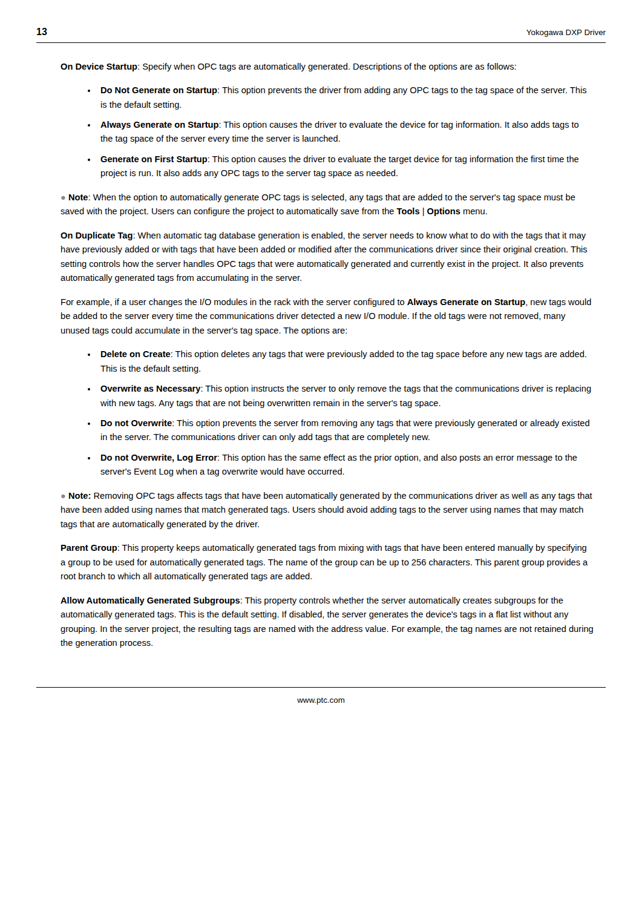13 Yokogawa DXP Driver
On Device Startup: Specify when OPC tags are automatically generated. Descriptions of the options are as follows:
Do Not Generate on Startup: This option prevents the driver from adding any OPC tags to the tag space of the server. This is the default setting.
Always Generate on Startup: This option causes the driver to evaluate the device for tag information. It also adds tags to the tag space of the server every time the server is launched.
Generate on First Startup: This option causes the driver to evaluate the target device for tag information the first time the project is run. It also adds any OPC tags to the server tag space as needed.
Note: When the option to automatically generate OPC tags is selected, any tags that are added to the server's tag space must be saved with the project. Users can configure the project to automatically save from the Tools | Options menu.
On Duplicate Tag: When automatic tag database generation is enabled, the server needs to know what to do with the tags that it may have previously added or with tags that have been added or modified after the communications driver since their original creation. This setting controls how the server handles OPC tags that were automatically generated and currently exist in the project. It also prevents automatically generated tags from accumulating in the server.
For example, if a user changes the I/O modules in the rack with the server configured to Always Generate on Startup, new tags would be added to the server every time the communications driver detected a new I/O module. If the old tags were not removed, many unused tags could accumulate in the server's tag space. The options are:
Delete on Create: This option deletes any tags that were previously added to the tag space before any new tags are added. This is the default setting.
Overwrite as Necessary: This option instructs the server to only remove the tags that the communications driver is replacing with new tags. Any tags that are not being overwritten remain in the server's tag space.
Do not Overwrite: This option prevents the server from removing any tags that were previously generated or already existed in the server. The communications driver can only add tags that are completely new.
Do not Overwrite, Log Error: This option has the same effect as the prior option, and also posts an error message to the server's Event Log when a tag overwrite would have occurred.
Note: Removing OPC tags affects tags that have been automatically generated by the communications driver as well as any tags that have been added using names that match generated tags. Users should avoid adding tags to the server using names that may match tags that are automatically generated by the driver.
Parent Group: This property keeps automatically generated tags from mixing with tags that have been entered manually by specifying a group to be used for automatically generated tags. The name of the group can be up to 256 characters. This parent group provides a root branch to which all automatically generated tags are added.
Allow Automatically Generated Subgroups: This property controls whether the server automatically creates subgroups for the automatically generated tags. This is the default setting. If disabled, the server generates the device's tags in a flat list without any grouping. In the server project, the resulting tags are named with the address value. For example, the tag names are not retained during the generation process.
www.ptc.com